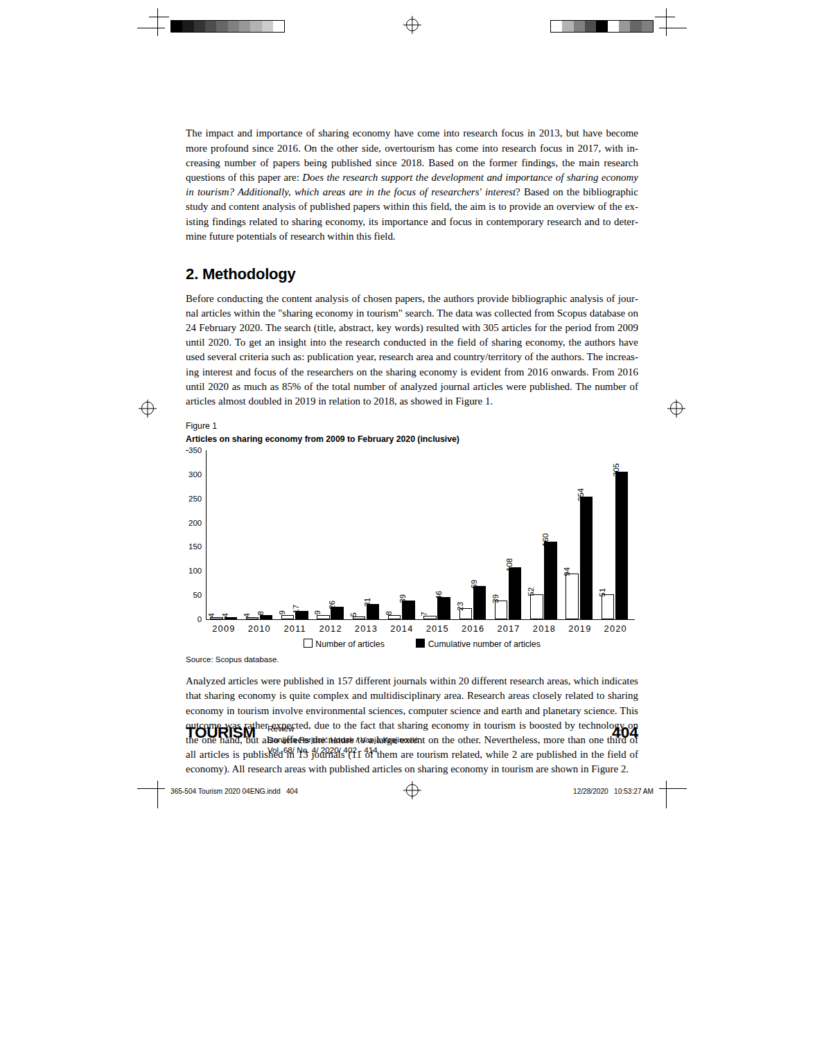The impact and importance of sharing economy have come into research focus in 2013, but have become more profound since 2016. On the other side, overtourism has come into research focus in 2017, with increasing number of papers being published since 2018. Based on the former findings, the main research questions of this paper are: Does the research support the development and importance of sharing economy in tourism? Additionally, which areas are in the focus of researchers' interest? Based on the bibliographic study and content analysis of published papers within this field, the aim is to provide an overview of the existing findings related to sharing economy, its importance and focus in contemporary research and to determine future potentials of research within this field.
2. Methodology
Before conducting the content analysis of chosen papers, the authors provide bibliographic analysis of journal articles within the "sharing economy in tourism" search. The data was collected from Scopus database on 24 February 2020. The search (title, abstract, key words) resulted with 305 articles for the period from 2009 until 2020. To get an insight into the research conducted in the field of sharing economy, the authors have used several criteria such as: publication year, research area and country/territory of the authors. The increasing interest and focus of the researchers on the sharing economy is evident from 2016 onwards. From 2016 until 2020 as much as 85% of the total number of analyzed journal articles were published. The number of articles almost doubled in 2019 in relation to 2018, as showed in Figure 1.
Figure 1
Articles on sharing economy from 2009 to February 2020 (inclusive)
350 300 250 200 150 100 50 0
4
4
4
8
9
17
9
26
5
31
8
39
7
46
23
69
39
108
52
160
94
254
51
305
2009 2010 2011 2012 2013 2014 2015 2016 2017 2018 2019 2020
Number of articles Cumulative number of articles
Source: Scopus database.
Analyzed articles were published in 157 different journals within 20 different research areas, which indicates that sharing economy is quite complex and multidisciplinary area. Research areas closely related to sharing economy in tourism involve environmental sciences, computer science and earth and planetary science. This outcome was rather expected, due to the fact that sharing economy in tourism is boosted by technology on the one hand, but also affects the nature to a large extent on the other. Nevertheless, more than one third of all articles is published in 13 journals (11 of them are tourism related, while 2 are published in the field of economy). All research areas with published articles on sharing economy in tourism are shown in Figure 2.
TOURISM
Review
Danijela Ferjanić Hodak / Vanja Krajinović
Vol. 68/ No. 4/ 2020/ 402 - 414
404
365-504 Tourism 2020 04ENG.indd 404
12/28/2020 10:53:27 AM